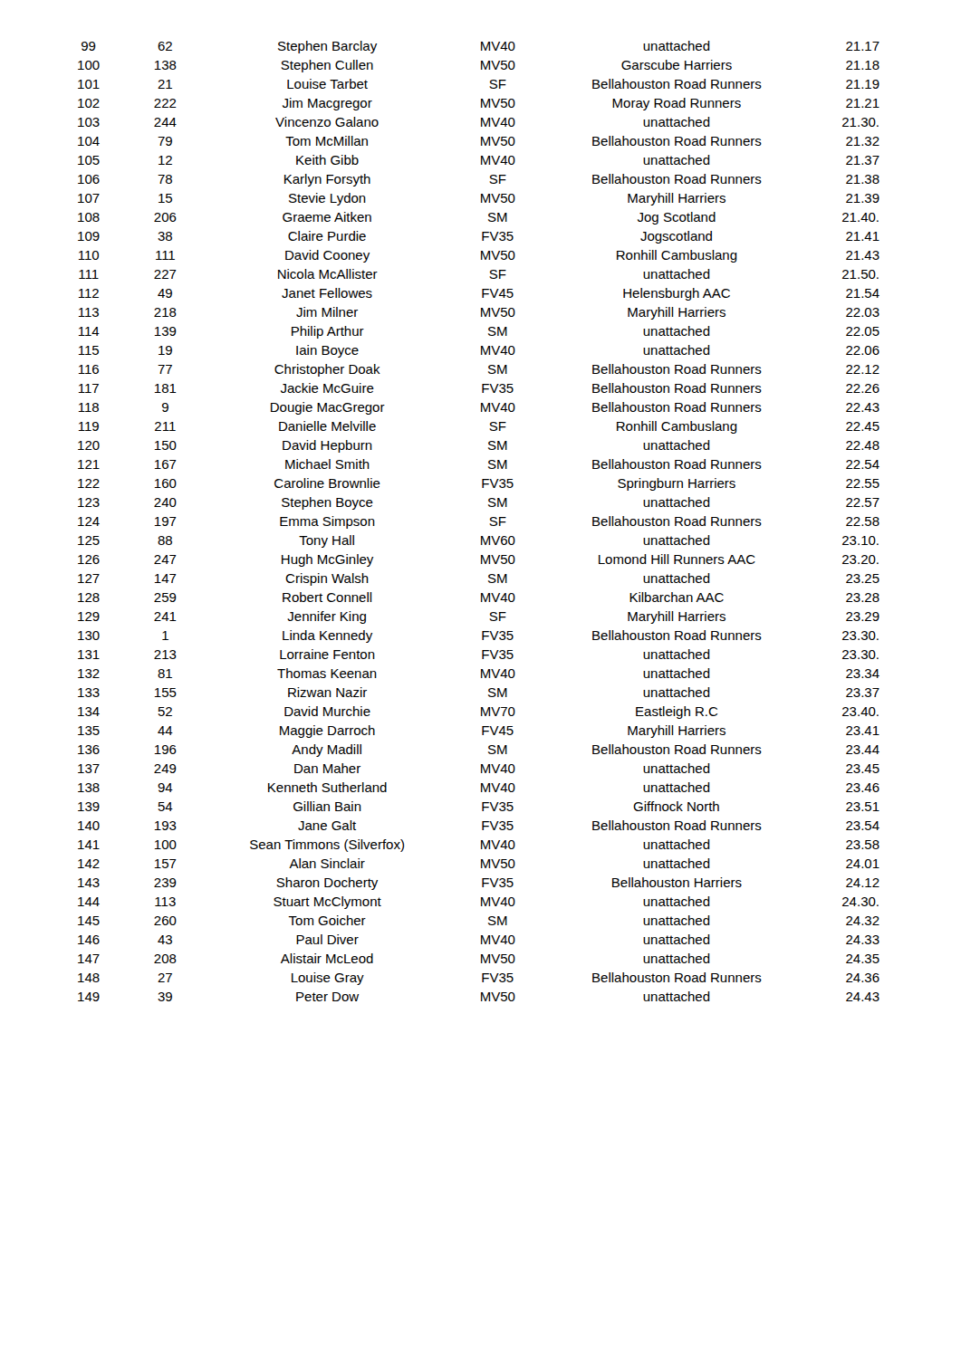| 99 | 62 | Stephen Barclay | MV40 | unattached | 21.17 |
| 100 | 138 | Stephen Cullen | MV50 | Garscube Harriers | 21.18 |
| 101 | 21 | Louise Tarbet | SF | Bellahouston Road Runners | 21.19 |
| 102 | 222 | Jim Macgregor | MV50 | Moray Road Runners | 21.21 |
| 103 | 244 | Vincenzo Galano | MV40 | unattached | 21.30. |
| 104 | 79 | Tom McMillan | MV50 | Bellahouston Road Runners | 21.32 |
| 105 | 12 | Keith Gibb | MV40 | unattached | 21.37 |
| 106 | 78 | Karlyn Forsyth | SF | Bellahouston Road Runners | 21.38 |
| 107 | 15 | Stevie Lydon | MV50 | Maryhill Harriers | 21.39 |
| 108 | 206 | Graeme Aitken | SM | Jog Scotland | 21.40. |
| 109 | 38 | Claire Purdie | FV35 | Jogscotland | 21.41 |
| 110 | 111 | David Cooney | MV50 | Ronhill Cambuslang | 21.43 |
| 111 | 227 | Nicola McAllister | SF | unattached | 21.50. |
| 112 | 49 | Janet Fellowes | FV45 | Helensburgh AAC | 21.54 |
| 113 | 218 | Jim Milner | MV50 | Maryhill Harriers | 22.03 |
| 114 | 139 | Philip Arthur | SM | unattached | 22.05 |
| 115 | 19 | Iain Boyce | MV40 | unattached | 22.06 |
| 116 | 77 | Christopher Doak | SM | Bellahouston Road Runners | 22.12 |
| 117 | 181 | Jackie McGuire | FV35 | Bellahouston Road Runners | 22.26 |
| 118 | 9 | Dougie MacGregor | MV40 | Bellahouston Road Runners | 22.43 |
| 119 | 211 | Danielle Melville | SF | Ronhill Cambuslang | 22.45 |
| 120 | 150 | David Hepburn | SM | unattached | 22.48 |
| 121 | 167 | Michael Smith | SM | Bellahouston Road Runners | 22.54 |
| 122 | 160 | Caroline Brownlie | FV35 | Springburn Harriers | 22.55 |
| 123 | 240 | Stephen Boyce | SM | unattached | 22.57 |
| 124 | 197 | Emma Simpson | SF | Bellahouston Road Runners | 22.58 |
| 125 | 88 | Tony Hall | MV60 | unattached | 23.10. |
| 126 | 247 | Hugh McGinley | MV50 | Lomond Hill Runners AAC | 23.20. |
| 127 | 147 | Crispin Walsh | SM | unattached | 23.25 |
| 128 | 259 | Robert Connell | MV40 | Kilbarchan AAC | 23.28 |
| 129 | 241 | Jennifer King | SF | Maryhill Harriers | 23.29 |
| 130 | 1 | Linda Kennedy | FV35 | Bellahouston Road Runners | 23.30. |
| 131 | 213 | Lorraine Fenton | FV35 | unattached | 23.30. |
| 132 | 81 | Thomas Keenan | MV40 | unattached | 23.34 |
| 133 | 155 | Rizwan Nazir | SM | unattached | 23.37 |
| 134 | 52 | David Murchie | MV70 | Eastleigh R.C | 23.40. |
| 135 | 44 | Maggie Darroch | FV45 | Maryhill Harriers | 23.41 |
| 136 | 196 | Andy Madill | SM | Bellahouston Road Runners | 23.44 |
| 137 | 249 | Dan Maher | MV40 | unattached | 23.45 |
| 138 | 94 | Kenneth Sutherland | MV40 | unattached | 23.46 |
| 139 | 54 | Gillian Bain | FV35 | Giffnock North | 23.51 |
| 140 | 193 | Jane Galt | FV35 | Bellahouston Road Runners | 23.54 |
| 141 | 100 | Sean Timmons (Silverfox) | MV40 | unattached | 23.58 |
| 142 | 157 | Alan Sinclair | MV50 | unattached | 24.01 |
| 143 | 239 | Sharon Docherty | FV35 | Bellahouston Harriers | 24.12 |
| 144 | 113 | Stuart McClymont | MV40 | unattached | 24.30. |
| 145 | 260 | Tom Goicher | SM | unattached | 24.32 |
| 146 | 43 | Paul Diver | MV40 | unattached | 24.33 |
| 147 | 208 | Alistair McLeod | MV50 | unattached | 24.35 |
| 148 | 27 | Louise Gray | FV35 | Bellahouston Road Runners | 24.36 |
| 149 | 39 | Peter Dow | MV50 | unattached | 24.43 |